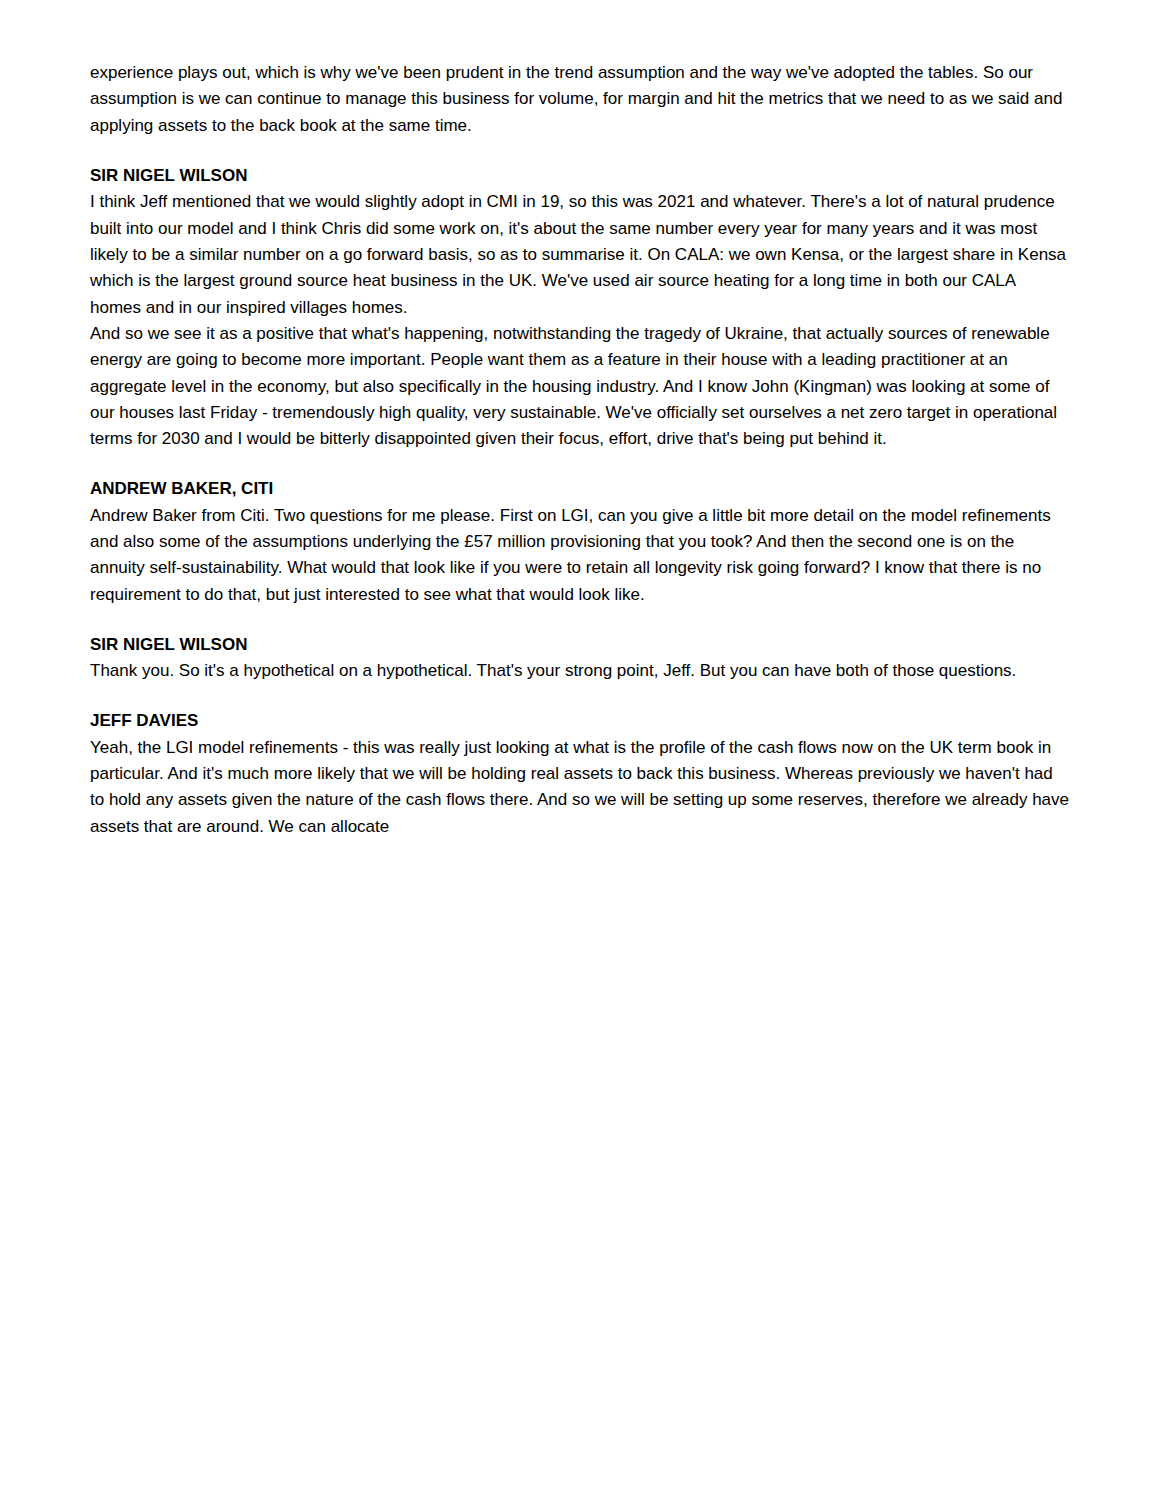experience plays out, which is why we've been prudent in the trend assumption and the way we've adopted the tables. So our assumption is we can continue to manage this business for volume, for margin and hit the metrics that we need to as we said and applying assets to the back book at the same time.
Sir Nigel Wilson
I think Jeff mentioned that we would slightly adopt in CMI in 19, so this was 2021 and whatever. There's a lot of natural prudence built into our model and I think Chris did some work on, it's about the same number every year for many years and it was most likely to be a similar number on a go forward basis, so as to summarise it. On CALA: we own Kensa, or the largest share in Kensa which is the largest ground source heat business in the UK. We've used air source heating for a long time in both our CALA homes and in our inspired villages homes.
And so we see it as a positive that what's happening, notwithstanding the tragedy of Ukraine, that actually sources of renewable energy are going to become more important. People want them as a feature in their house with a leading practitioner at an aggregate level in the economy, but also specifically in the housing industry. And I know John (Kingman) was looking at some of our houses last Friday - tremendously high quality, very sustainable. We've officially set ourselves a net zero target in operational terms for 2030 and I would be bitterly disappointed given their focus, effort, drive that's being put behind it.
Andrew Baker, Citi
Andrew Baker from Citi. Two questions for me please. First on LGI, can you give a little bit more detail on the model refinements and also some of the assumptions underlying the £57 million provisioning that you took? And then the second one is on the annuity self-sustainability. What would that look like if you were to retain all longevity risk going forward? I know that there is no requirement to do that, but just interested to see what that would look like.
Sir Nigel Wilson
Thank you. So it's a hypothetical on a hypothetical. That's your strong point, Jeff. But you can have both of those questions.
Jeff Davies
Yeah, the LGI model refinements - this was really just looking at what is the profile of the cash flows now on the UK term book in particular. And it's much more likely that we will be holding real assets to back this business. Whereas previously we haven't had to hold any assets given the nature of the cash flows there. And so we will be setting up some reserves, therefore we already have assets that are around. We can allocate